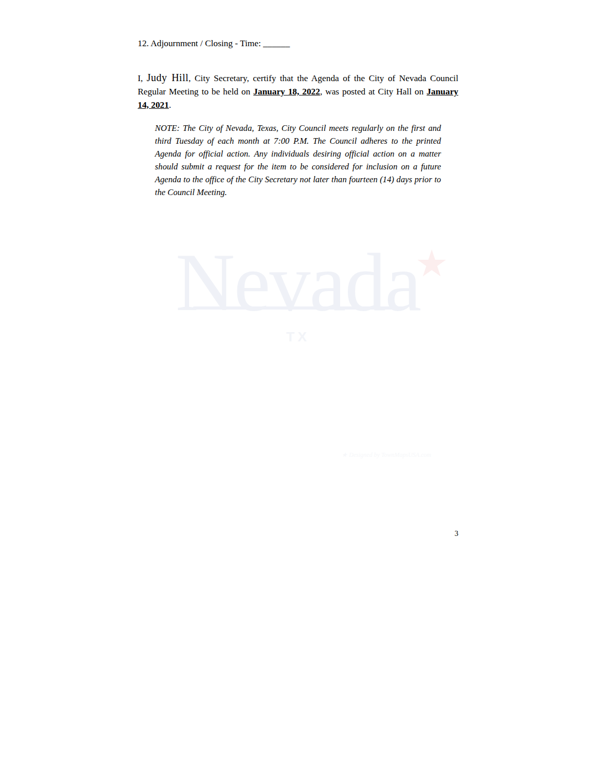12. Adjournment / Closing - Time: ______
I, Judy Hill, City Secretary, certify that the Agenda of the City of Nevada Council Regular Meeting to be held on January 18, 2022, was posted at City Hall on January 14, 2021.
NOTE: The City of Nevada, Texas, City Council meets regularly on the first and third Tuesday of each month at 7:00 P.M. The Council adheres to the printed Agenda for official action. Any individuals desiring official action on a matter should submit a request for the item to be considered for inclusion on a future Agenda to the office of the City Secretary not later than fourteen (14) days prior to the Council Meeting.
Nevada ★
TX
★ Designed by TownMapsUSA.com
3